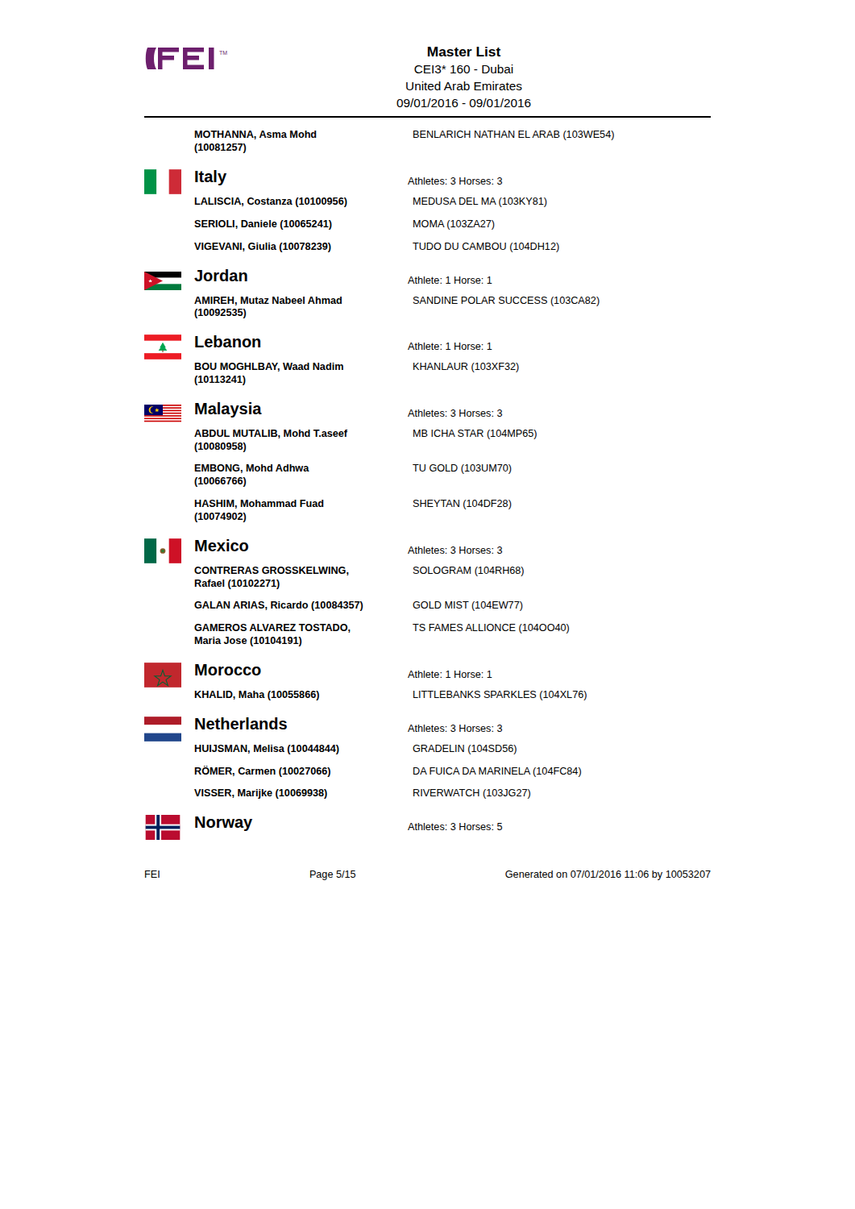TM
Master List
CEI3* 160 - Dubai
United Arab Emirates
09/01/2016 - 09/01/2016
MOTHANNA, Asma Mohd
(10081257)
BENLARICH NATHAN EL ARAB (103WE54)
Italy
Athletes: 3 Horses: 3
LALISCIA, Costanza (10100956)
MEDUSA DEL MA (103KY81)
SERIOLI, Daniele (10065241)
MOMA (103ZA27)
VIGEVANI, Giulia (10078239)
TUDO DU CAMBOU (104DH12)
Jordan
Athlete: 1 Horse: 1
AMIREH, Mutaz Nabeel Ahmad
(10092535)
SANDINE POLAR SUCCESS (103CA82)
Lebanon
Athlete: 1 Horse: 1
BOU MOGHLBAY, Waad Nadim
(10113241)
KHANLAUR (103XF32)
Malaysia
Athletes: 3 Horses: 3
ABDUL MUTALIB, Mohd T.aseef
(10080958)
MB ICHA STAR (104MP65)
EMBONG, Mohd Adhwa
(10066766)
TU GOLD (103UM70)
HASHIM, Mohammad Fuad
(10074902)
SHEYTAN (104DF28)
Mexico
Athletes: 3 Horses: 3
CONTRERAS GROSSKELWING,
Rafael (10102271)
SOLOGRAM (104RH68)
GALAN ARIAS, Ricardo (10084357)
GOLD MIST (104EW77)
GAMEROS ALVAREZ TOSTADO,
Maria Jose (10104191)
TS FAMES ALLIONCE (104OO40)
Morocco
Athlete: 1 Horse: 1
KHALID, Maha (10055866)
LITTLEBANKS SPARKLES (104XL76)
Netherlands
Athletes: 3 Horses: 3
HUIJSMAN, Melisa (10044844)
GRADELIN (104SD56)
RÖMER, Carmen (10027066)
DA FUICA DA MARINELA (104FC84)
VISSER, Marijke (10069938)
RIVERWATCH (103JG27)
Norway
Athletes: 3 Horses: 5
FEI
Page 5/15
Generated on 07/01/2016 11:06 by 10053207